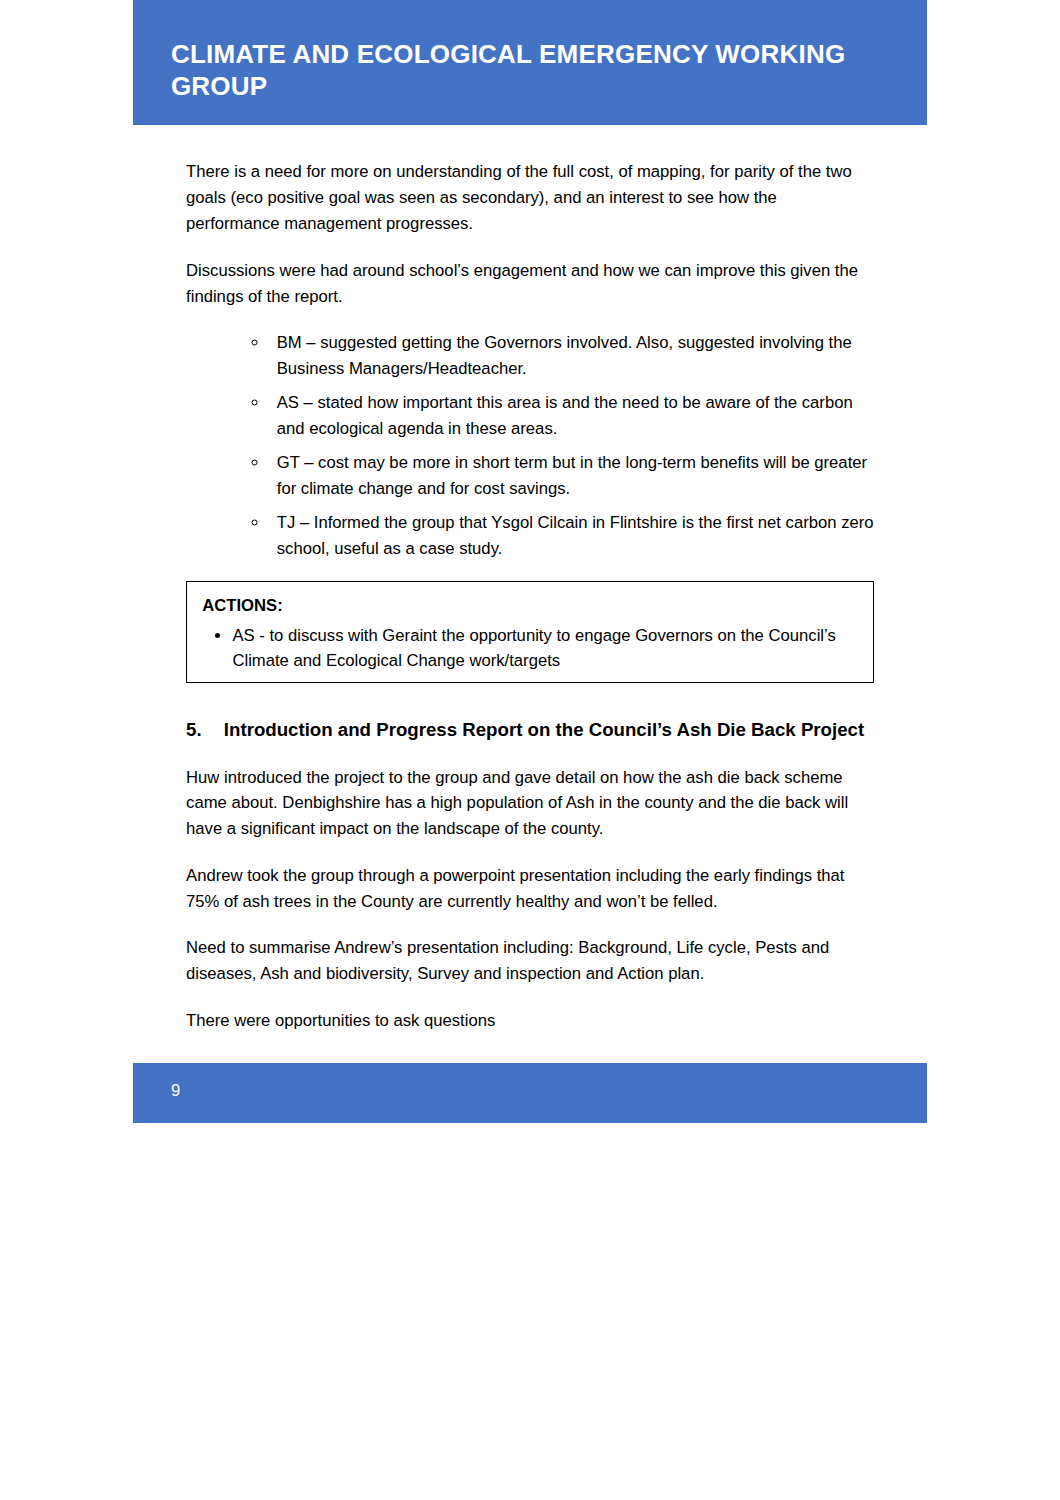CLIMATE AND ECOLOGICAL EMERGENCY WORKING GROUP
There is a need for more on understanding of the full cost, of mapping, for parity of the two goals (eco positive goal was seen as secondary), and an interest to see how the performance management progresses.
Discussions were had around school’s engagement and how we can improve this given the findings of the report.
BM – suggested getting the Governors involved. Also, suggested involving the Business Managers/Headteacher.
AS – stated how important this area is and the need to be aware of the carbon and ecological agenda in these areas.
GT – cost may be more in short term but in the long-term benefits will be greater for climate change and for cost savings.
TJ – Informed the group that Ysgol Cilcain in Flintshire is the first net carbon zero school, useful as a case study.
ACTIONS:
AS - to discuss with Geraint the opportunity to engage Governors on the Council’s Climate and Ecological Change work/targets
5. Introduction and Progress Report on the Council’s Ash Die Back Project
Huw introduced the project to the group and gave detail on how the ash die back scheme came about. Denbighshire has a high population of Ash in the county and the die back will have a significant impact on the landscape of the county.
Andrew took the group through a powerpoint presentation including the early findings that 75% of ash trees in the County are currently healthy and won’t be felled.
Need to summarise Andrew’s presentation including: Background, Life cycle, Pests and diseases, Ash and biodiversity, Survey and inspection and Action plan.
There were opportunities to ask questions
9